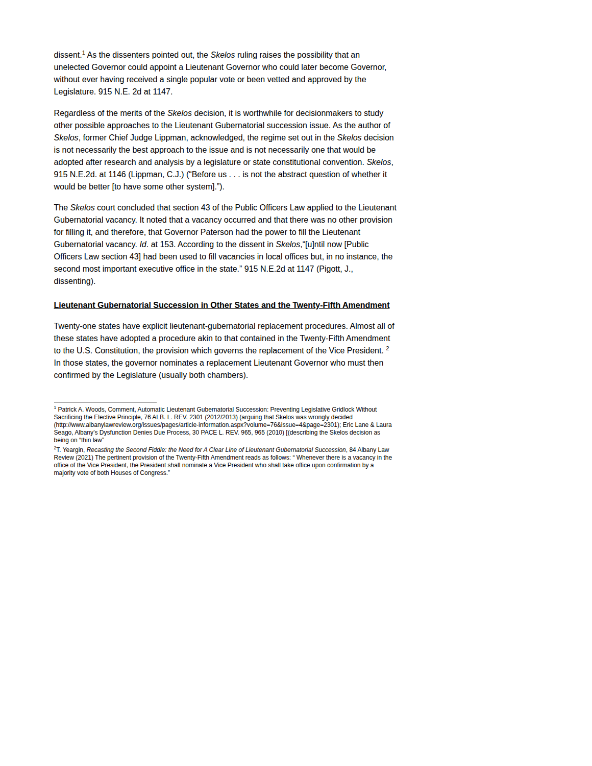dissent.1 As the dissenters pointed out, the Skelos ruling raises the possibility that an unelected Governor could appoint a Lieutenant Governor who could later become Governor, without ever having received a single popular vote or been vetted and approved by the Legislature. 915 N.E. 2d at 1147.
Regardless of the merits of the Skelos decision, it is worthwhile for decisionmakers to study other possible approaches to the Lieutenant Gubernatorial succession issue. As the author of Skelos, former Chief Judge Lippman, acknowledged, the regime set out in the Skelos decision is not necessarily the best approach to the issue and is not necessarily one that would be adopted after research and analysis by a legislature or state constitutional convention. Skelos, 915 N.E.2d. at 1146 (Lippman, C.J.) (“Before us . . . is not the abstract question of whether it would be better [to have some other system].”).
The Skelos court concluded that section 43 of the Public Officers Law applied to the Lieutenant Gubernatorial vacancy. It noted that a vacancy occurred and that there was no other provision for filling it, and therefore, that Governor Paterson had the power to fill the Lieutenant Gubernatorial vacancy. Id. at 153. According to the dissent in Skelos,“[u]ntil now [Public Officers Law section 43] had been used to fill vacancies in local offices but, in no instance, the second most important executive office in the state.” 915 N.E.2d at 1147 (Pigott, J., dissenting).
Lieutenant Gubernatorial Succession in Other States and the Twenty-Fifth Amendment
Twenty-one states have explicit lieutenant-gubernatorial replacement procedures. Almost all of these states have adopted a procedure akin to that contained in the Twenty-Fifth Amendment to the U.S. Constitution, the provision which governs the replacement of the Vice President. 2 In those states, the governor nominates a replacement Lieutenant Governor who must then confirmed by the Legislature (usually both chambers).
1 Patrick A. Woods, Comment, Automatic Lieutenant Gubernatorial Succession: Preventing Legislative Gridlock Without Sacrificing the Elective Principle, 76 ALB. L. REV. 2301 (2012/2013) (arguing that Skelos was wrongly decided (http://www.albanylawreview.org/issues/pages/article-information.aspx?volume=76&issue=4&page=2301); Eric Lane & Laura Seago, Albany’s Dysfunction Denies Due Process, 30 PACE L. REV. 965, 965 (2010) [(describing the Skelos decision as being on “thin law”
2T. Yeargin, Recasting the Second Fiddle: the Need for A Clear Line of Lieutenant Gubernatorial Succession, 84 Albany Law Review (2021) The pertinent provision of the Twenty-Fifth Amendment reads as follows: “ Whenever there is a vacancy in the office of the Vice President, the President shall nominate a Vice President who shall take office upon confirmation by a majority vote of both Houses of Congress.”